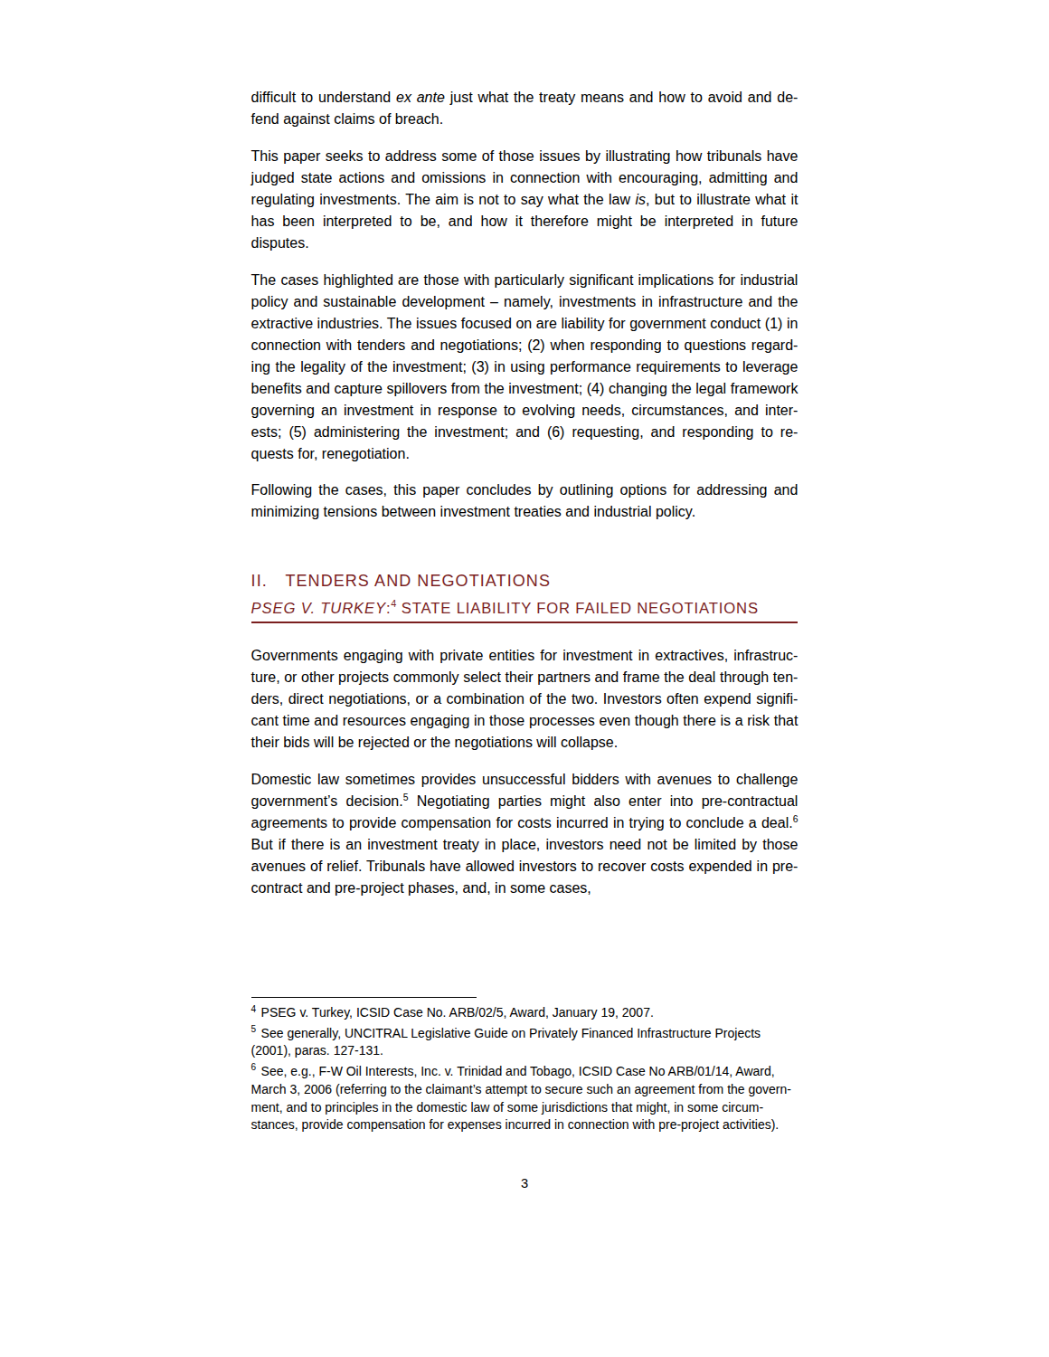difficult to understand ex ante just what the treaty means and how to avoid and defend against claims of breach.
This paper seeks to address some of those issues by illustrating how tribunals have judged state actions and omissions in connection with encouraging, admitting and regulating investments. The aim is not to say what the law is, but to illustrate what it has been interpreted to be, and how it therefore might be interpreted in future disputes.
The cases highlighted are those with particularly significant implications for industrial policy and sustainable development – namely, investments in infrastructure and the extractive industries. The issues focused on are liability for government conduct (1) in connection with tenders and negotiations; (2) when responding to questions regarding the legality of the investment; (3) in using performance requirements to leverage benefits and capture spillovers from the investment; (4) changing the legal framework governing an investment in response to evolving needs, circumstances, and interests; (5) administering the investment; and (6) requesting, and responding to requests for, renegotiation.
Following the cases, this paper concludes by outlining options for addressing and minimizing tensions between investment treaties and industrial policy.
II. Tenders and Negotiations
PSEG v. Turkey:4 State Liability for Failed Negotiations
Governments engaging with private entities for investment in extractives, infrastructure, or other projects commonly select their partners and frame the deal through tenders, direct negotiations, or a combination of the two. Investors often expend significant time and resources engaging in those processes even though there is a risk that their bids will be rejected or the negotiations will collapse.
Domestic law sometimes provides unsuccessful bidders with avenues to challenge government’s decision.5 Negotiating parties might also enter into pre-contractual agreements to provide compensation for costs incurred in trying to conclude a deal.6 But if there is an investment treaty in place, investors need not be limited by those avenues of relief. Tribunals have allowed investors to recover costs expended in pre-contract and pre-project phases, and, in some cases,
4 PSEG v. Turkey, ICSID Case No. ARB/02/5, Award, January 19, 2007.
5 See generally, UNCITRAL Legislative Guide on Privately Financed Infrastructure Projects (2001), paras. 127-131.
6 See, e.g., F-W Oil Interests, Inc. v. Trinidad and Tobago, ICSID Case No ARB/01/14, Award, March 3, 2006 (referring to the claimant’s attempt to secure such an agreement from the government, and to principles in the domestic law of some jurisdictions that might, in some circumstances, provide compensation for expenses incurred in connection with pre-project activities).
3